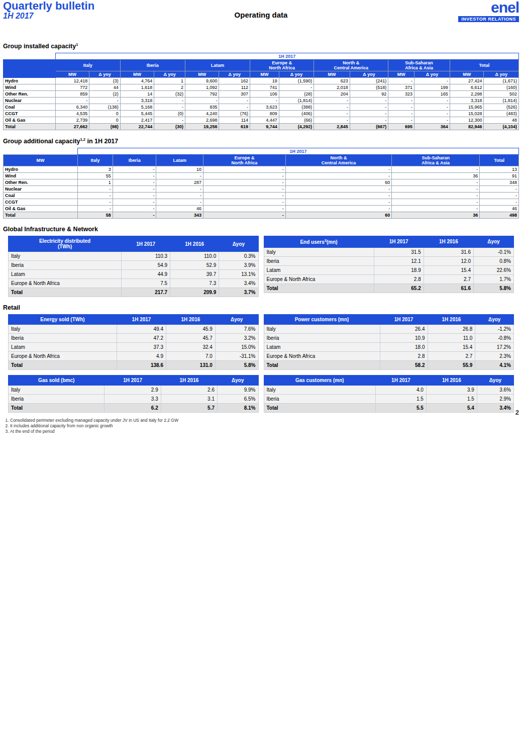Quarterly bulletin
1H 2017
enel
INVESTOR RELATIONS
Operating data
Group installed capacity1
| | 1H 2017 |
| --- | --- |
| | Italy | Iberia | Latam | Europe & North Africa | North & Central America | Sub-Saharan Africa & Asia | Total |
| | MW | Δ yoy | MW | Δ yoy | MW | Δ yoy | MW | Δ yoy | MW | Δ yoy | MW | Δ yoy | MW | Δ yoy |
| Hydro | 12,418 | (3) | 4,764 | 1 | 9,600 | 162 | 19 | (1,590) | 623 | (241) | - | - | 27,424 | (1,671) |
| Wind | 772 | 44 | 1,618 | 2 | 1,092 | 112 | 741 | - | 2,018 | (518) | 371 | 199 | 6,612 | (160) |
| Other Ren. | 859 | (2) | 14 | (32) | 792 | 307 | 106 | (28) | 204 | 92 | 323 | 165 | 2,298 | 502 |
| Nuclear | - | - | 3,318 | - | - | - | - | (1,814) | - | - | - | - | 3,318 | (1,814) |
| Coal | 6,340 | (138) | 5,168 | - | 835 | - | 3,623 | (388) | - | - | - | - | 15,965 | (526) |
| CCGT | 4,535 | 0 | 5,445 | (0) | 4,240 | (76) | 809 | (406) | - | - | - | - | 15,028 | (483) |
| Oil & Gas | 2,739 | 0 | 2,417 | - | 2,698 | 114 | 4,447 | (66) | - | - | - | - | 12,300 | 48 |
| Total | 27,662 | (98) | 22,744 | (30) | 19,256 | 619 | 9,744 | (4,292) | 2,845 | (667) | 695 | 364 | 82,946 | (4,104) |
Group additional capacity1,2 in 1H 2017
| | 1H 2017 |
| --- | --- |
| MW | Italy | Iberia | Latam | Europe & North Africa | North & Central America | Sub-Saharan Africa & Asia | Total |
| Hydro | 3 | - | 10 | - | - | - | 13 |
| Wind | 55 | - | - | - | - | 36 | 91 |
| Other Ren. | 1 | - | 287 | - | 60 | - | 348 |
| Nuclear | - | - | - | - | - | - | - |
| Coal | - | - | - | - | - | - | - |
| CCGT | - | - | - | - | - | - | - |
| Oil & Gas | - | - | 46 | - | - | - | 46 |
| Total | 58 | - | 343 | - | 60 | 36 | 498 |
Global Infrastructure & Network
| / Electricity distributed (TWh) / 1H 2017 / 1H 2016 / Δyoy / / --- / --- / --- / --- / / Italy / 110.3 / 110.0 / 0.3% / / Iberia / 54.9 / 52.9 / 3.9% / / Latam / 44.9 / 39.7 / 13.1% / / Europe & North Africa / 7.5 / 7.3 / 3.4% / / Total / 217.7 / 209.9 / 3.7% / | / End users 3 (mn) / 1H 2017 / 1H 2016 / Δyoy / / --- / --- / --- / --- / / Italy / 31.5 / 31.6 / -0.1% / / Iberia / 12.1 / 12.0 / 0.8% / / Latam / 18.9 / 15.4 / 22.6% / / Europe & North Africa / 2.8 / 2.7 / 1.7% / / Total / 65.2 / 61.6 / 5.8% / |
Retail
| / Energy sold (TWh) / 1H 2017 / 1H 2016 / Δyoy / / --- / --- / --- / --- / / Italy / 49.4 / 45.9 / 7.6% / / Iberia / 47.2 / 45.7 / 3.2% / / Latam / 37.3 / 32.4 / 15.0% / / Europe & North Africa / 4.9 / 7.0 / -31.1% / / Total / 138.6 / 131.0 / 5.8% / | / Power customers (mn) / 1H 2017 / 1H 2016 / Δyoy / / --- / --- / --- / --- / / Italy / 26.4 / 26.8 / -1.2% / / Iberia / 10.9 / 11.0 / -0.8% / / Latam / 18.0 / 15.4 / 17.2% / / Europe & North Africa / 2.8 / 2.7 / 2.3% / / Total / 58.2 / 55.9 / 4.1% / |
| / Gas sold (bmc) / 1H 2017 / 1H 2016 / Δyoy / / --- / --- / --- / --- / / Italy / 2.9 / 2.6 / 9.9% / / Iberia / 3.3 / 3.1 / 6.5% / / Total / 6.2 / 5.7 / 8.1% / | / Gas customers (mn) / 1H 2017 / 1H 2016 / Δyoy / / --- / --- / --- / --- / / Italy / 4.0 / 3.9 / 3.6% / / Iberia / 1.5 / 1.5 / 2.9% / / Total / 5.5 / 5.4 / 3.4% / |
2
Consolidated perimeter excluding managed capacity under JV in US and Italy for 2.2 GW
It includes additional capacity from non organic growth
At the end of the period